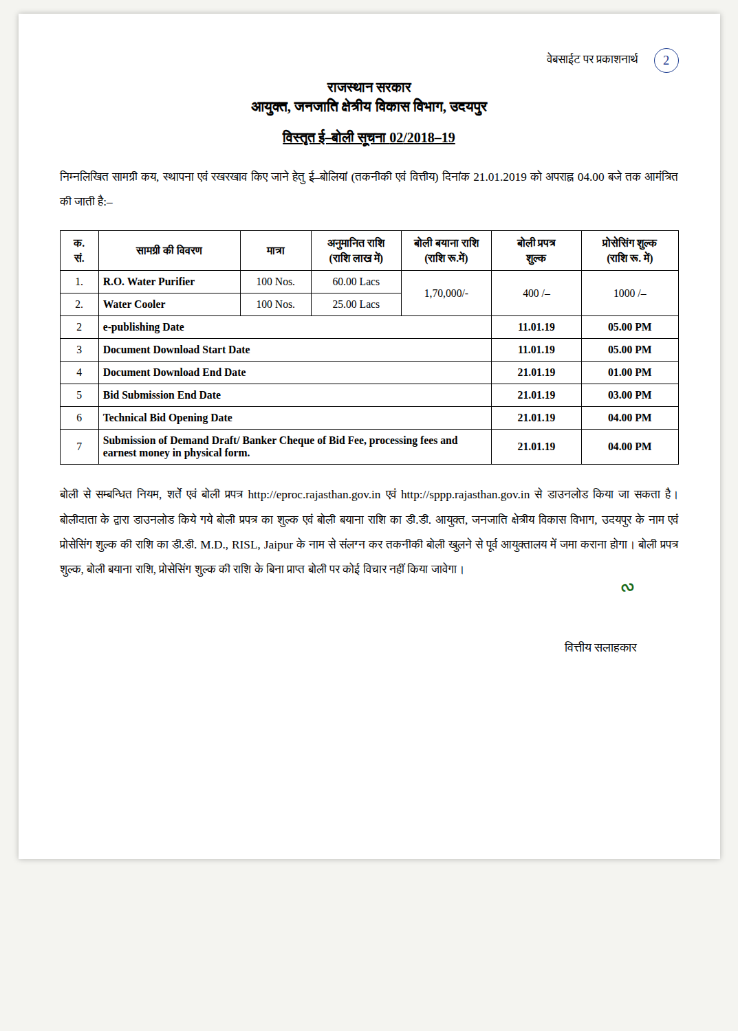वेबसाईट पर प्रकाशनार्थ 2
राजस्थान सरकार
आयुक्त, जनजाति क्षेत्रीय विकास विभाग, उदयपुर
विस्तृत ई–बोली सूचना 02/2018–19
निम्नलिखित सामग्री कय, स्थापना एवं रखरखाव किए जाने हेतु ई–बोलियां (तकनीकी एवं वित्तीय) दिनांक 21.01.2019 को अपराह्न 04.00 बजे तक आमंत्रित की जाती है:–
| क. सं. | सामग्री की विवरण | मात्रा | अनुमानित राशि (राशि लाख में) | बोली बयाना राशि (राशि रू.में) | बोली प्रपत्र शुल्क | प्रोसेसिंग शुल्क (राशि रू. में) |
| --- | --- | --- | --- | --- | --- | --- |
| 1. | R.O. Water Purifier | 100 Nos. | 60.00 Lacs | 1,70,000/- | 400 /– | 1000 /– |
| 2. | Water Cooler | 100 Nos. | 25.00 Lacs |
| 2 | e-publishing Date | 11.01.19 | 05.00 PM |
| 3 | Document Download Start Date | 11.01.19 | 05.00 PM |
| 4 | Document Download End Date | 21.01.19 | 01.00 PM |
| 5 | Bid Submission End Date | 21.01.19 | 03.00 PM |
| 6 | Technical Bid Opening Date | 21.01.19 | 04.00 PM |
| 7 | Submission of Demand Draft/ Banker Cheque of Bid Fee, processing fees and earnest money in physical form. | 21.01.19 | 04.00 PM |
बोली से सम्बन्धित नियम, शर्ते एवं बोली प्रपत्र http://eproc.rajasthan.gov.in एवं http://sppp.rajasthan.gov.in से डाउनलोड किया जा सकता है। बोलीदाता के द्वारा डाउनलोड किये गये बोली प्रपत्र का शुल्क एवं बोली बयाना राशि का डी.डी. आयुक्त, जनजाति क्षेत्रीय विकास विभाग, उदयपुर के नाम एवं प्रोसेसिंग शुल्क की राशि का डी.डी. M.D., RISL, Jaipur के नाम से संलग्न कर तकनीकी बोली खुलने से पूर्व आयुक्तालय में जमा कराना होगा। बोली प्रपत्र शुल्क, बोली बयाना राशि, प्रोसेसिंग शुल्क की राशि के बिना प्राप्त बोली पर कोई विचार नहीं किया जावेगा।
∾ वित्तीय सलाहकार